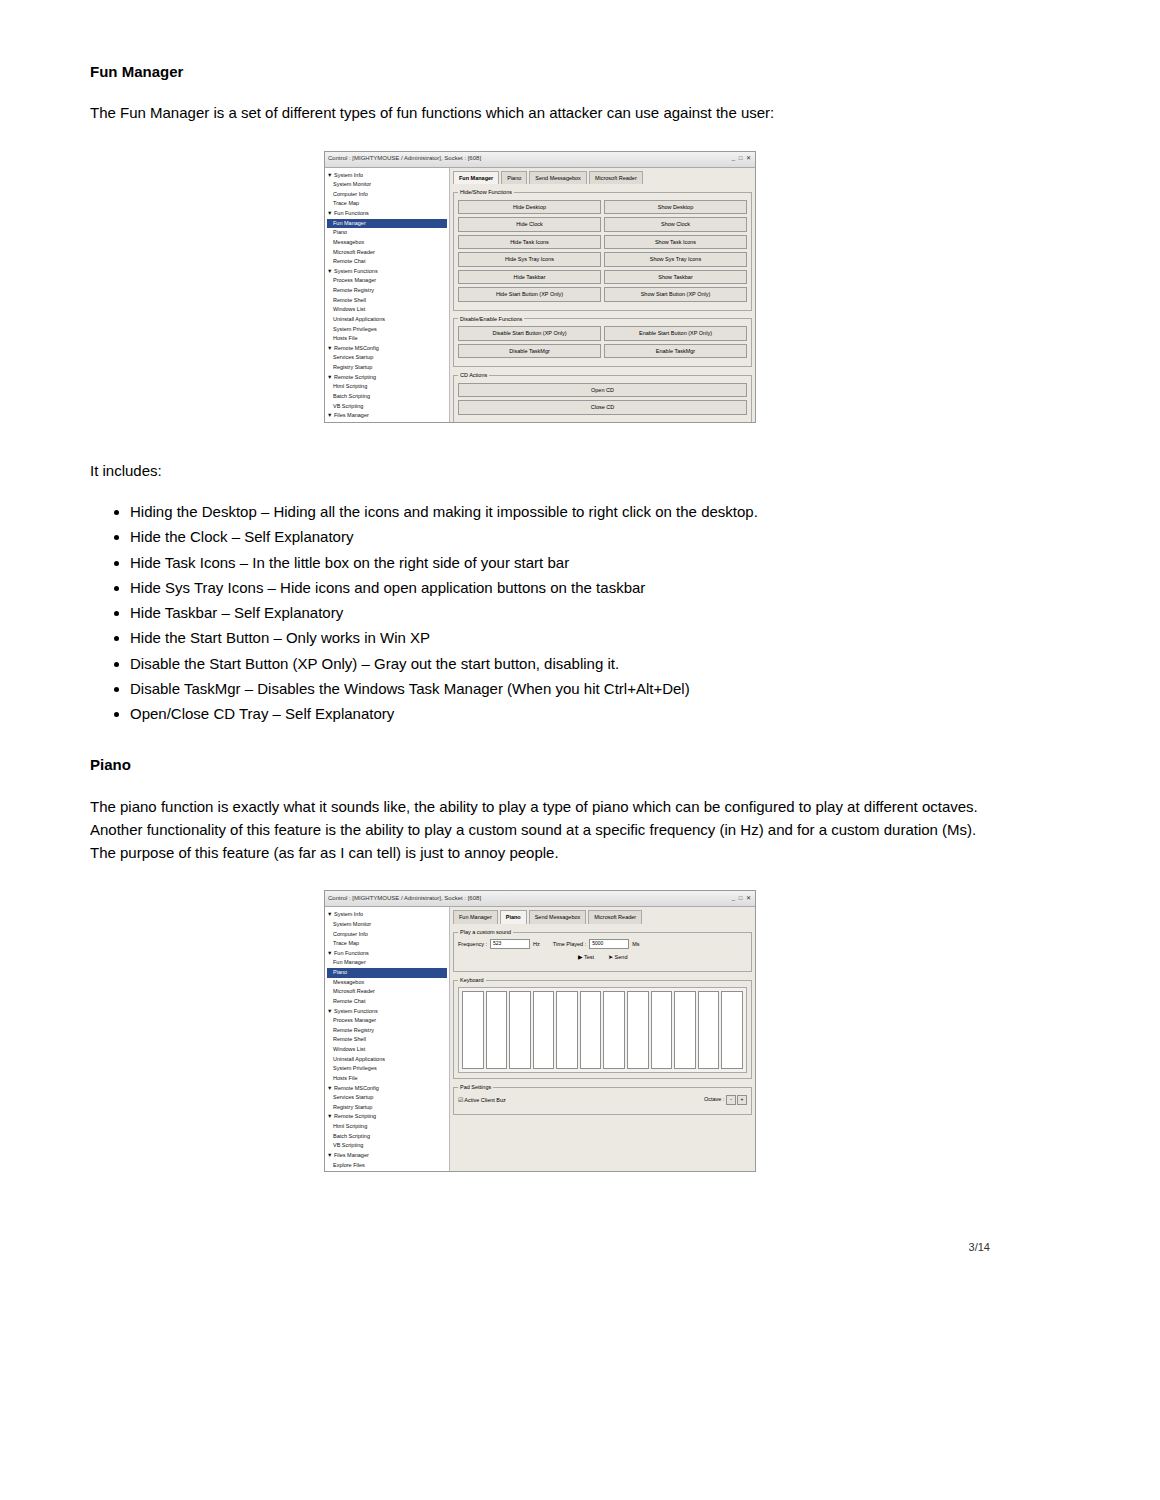Fun Manager
The Fun Manager is a set of different types of fun functions which an attacker can use against the user:
Control : [MIGHTYMOUSE / Administrator], Socket : [608] _ □ ✕
▼ System Info
System Monitor
Computer Info
Trace Map
▼ Fun Functions
Fun Manager
Piano
Messagebox
Microsoft Reader
Remote Chat
▼ System Functions
Process Manager
Remote Registry
Remote Shell
Windows List
Uninstall Applications
System Privileges
Hosts File
▼ Remote MSConfig
Services Startup
Registry Startup
▼ Remote Scripting
Html Scripting
Batch Scripting
VB Scripting
▼ Files Manager
Explore Files
Fun Manager
Piano
Send Messagebox
Microsoft Reader
Hide/Show Functions
Hide Desktop
Show Desktop
Hide Clock
Show Clock
Hide Task Icons
Show Task Icons
Hide Sys Tray Icons
Show Sys Tray Icons
Hide Taskbar
Show Taskbar
Hide Start Button (XP Only)
Show Start Button (XP Only)
Disable/Enable Functions
Disable Start Button (XP Only)
Enable Start Button (XP Only)
Disable TaskMgr
Enable TaskMgr
CD Actions
Open CD
Close CD
It includes:
Hiding the Desktop – Hiding all the icons and making it impossible to right click on the desktop.
Hide the Clock – Self Explanatory
Hide Task Icons – In the little box on the right side of your start bar
Hide Sys Tray Icons – Hide icons and open application buttons on the taskbar
Hide Taskbar – Self Explanatory
Hide the Start Button – Only works in Win XP
Disable the Start Button (XP Only) – Gray out the start button, disabling it.
Disable TaskMgr – Disables the Windows Task Manager (When you hit Ctrl+Alt+Del)
Open/Close CD Tray – Self Explanatory
Piano
The piano function is exactly what it sounds like, the ability to play a type of piano which can be configured to play at different octaves. Another functionality of this feature is the ability to play a custom sound at a specific frequency (in Hz) and for a custom duration (Ms). The purpose of this feature (as far as I can tell) is just to annoy people.
Control : [MIGHTYMOUSE / Administrator], Socket : [608] _ □ ✕
▼ System Info
System Monitor
Computer Info
Trace Map
▼ Fun Functions
Fun Manager
Piano
Messagebox
Microsoft Reader
Remote Chat
▼ System Functions
Process Manager
Remote Registry
Remote Shell
Windows List
Uninstall Applications
System Privileges
Hosts File
▼ Remote MSConfig
Services Startup
Registry Startup
▼ Remote Scripting
Html Scripting
Batch Scripting
VB Scripting
▼ Files Manager
Explore Files
Fun Manager
Piano
Send Messagebox
Microsoft Reader
Play a custom sound
Frequency : 523 Hz Time Played : 5000 Ms
▶ Test ➤ Send
Keyboard
Pad Settings
☑ Active Client Buz Octave : -+
3/14